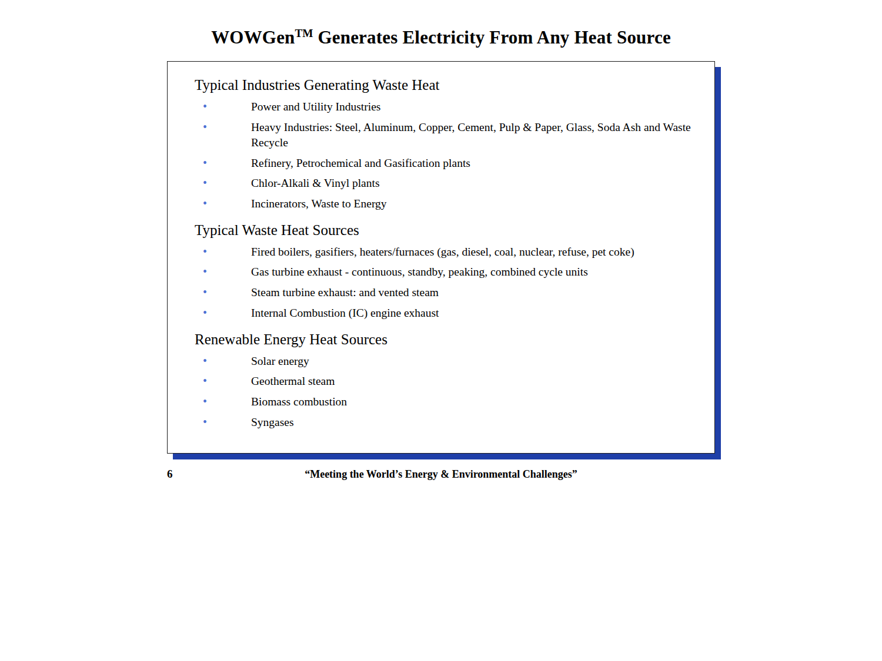WOWGenTM Generates Electricity From Any Heat Source
Typical Industries Generating Waste Heat
Power and Utility Industries
Heavy Industries: Steel, Aluminum, Copper, Cement, Pulp & Paper, Glass, Soda Ash and Waste Recycle
Refinery, Petrochemical and Gasification plants
Chlor-Alkali & Vinyl plants
Incinerators, Waste to Energy
Typical Waste Heat Sources
Fired boilers, gasifiers, heaters/furnaces (gas, diesel, coal, nuclear, refuse, pet coke)
Gas turbine exhaust - continuous, standby, peaking, combined cycle units
Steam turbine exhaust: and vented steam
Internal Combustion (IC) engine exhaust
Renewable Energy Heat Sources
Solar energy
Geothermal steam
Biomass combustion
Syngases
6
“Meeting the World’s Energy & Environmental Challenges”